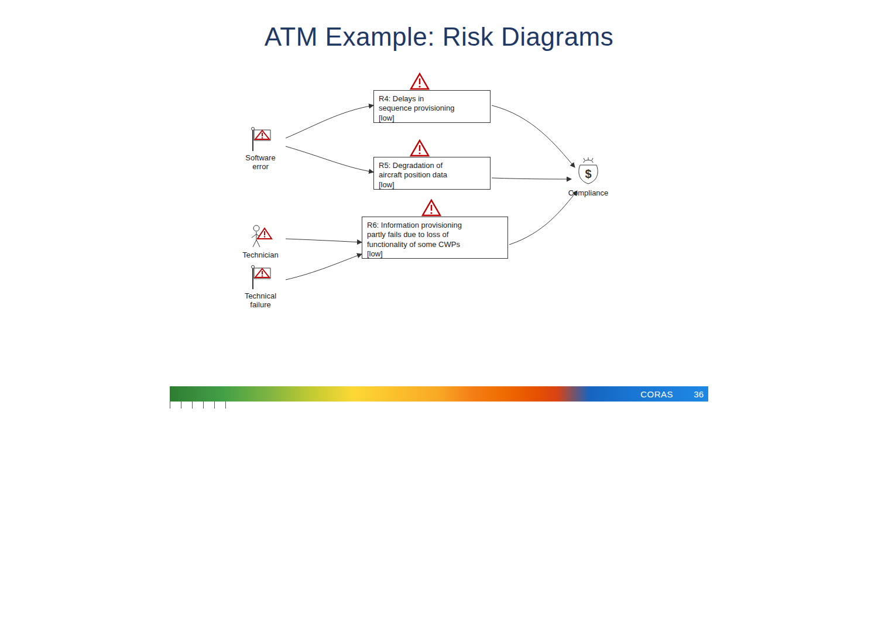ATM Example: Risk Diagrams
Software
error
Technician
Technical
failure
R4: Delays in
sequence provisioning
[low]
R5: Degradation of
aircraft position data
[low]
R6: Information provisioning
partly fails due to loss of
functionality of some CWPs
[low]
$ Compliance
CORAS 36